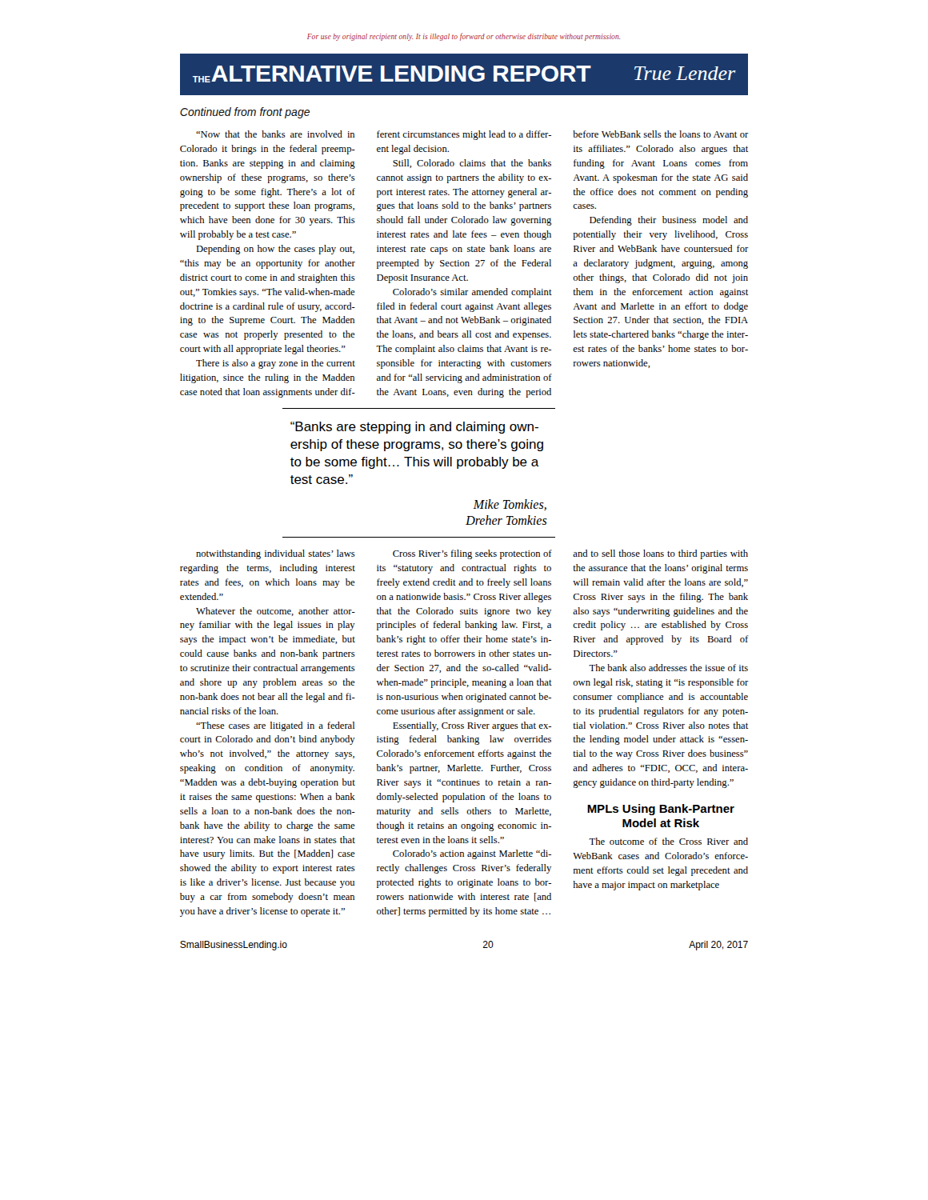For use by original recipient only. It is illegal to forward or otherwise distribute without permission.
THEALTERNATIVE LENDING REPORT
True Lender
Continued from front page
“Now that the banks are involved in Colorado it brings in the federal preemption. Banks are stepping in and claiming ownership of these programs, so there’s going to be some fight. There’s a lot of precedent to support these loan programs, which have been done for 30 years. This will probably be a test case.”
Depending on how the cases play out, “this may be an opportunity for another district court to come in and straighten this out,” Tomkies says. “The valid-when-made doctrine is a cardinal rule of usury, according to the Supreme Court. The Madden case was not properly presented to the court with all appropriate legal theories.”
There is also a gray zone in the current litigation, since the ruling in the Madden case noted that loan assignments under different circumstances might lead to a different legal decision.
Still, Colorado claims that the banks cannot assign to partners the ability to export interest rates. The attorney general argues that loans sold to the banks’ partners should fall under Colorado law governing interest rates and late fees – even though interest rate caps on state bank loans are preempted by Section 27 of the Federal Deposit Insurance Act.
Colorado’s similar amended complaint filed in federal court against Avant alleges that Avant – and not WebBank – originated the loans, and bears all cost and expenses. The complaint also claims that Avant is responsible for interacting with customers and for “all servicing and administration of the Avant Loans, even during the period before WebBank sells the loans to Avant or its affiliates.” Colorado also argues that funding for Avant Loans comes from Avant. A spokesman for the state AG said the office does not comment on pending cases.
Defending their business model and potentially their very livelihood, Cross River and WebBank have countersued for a declaratory judgment, arguing, among other things, that Colorado did not join them in the enforcement action against Avant and Marlette in an effort to dodge Section 27. Under that section, the FDIA lets state-chartered banks “charge the interest rates of the banks’ home states to borrowers nationwide,
“Banks are stepping in and claiming ownership of these programs, so there’s going to be some fight… This will probably be a test case.”
Mike Tomkies,
Dreher Tomkies
notwithstanding individual states’ laws regarding the terms, including interest rates and fees, on which loans may be extended.”
Whatever the outcome, another attorney familiar with the legal issues in play says the impact won’t be immediate, but could cause banks and non-bank partners to scrutinize their contractual arrangements and shore up any problem areas so the non-bank does not bear all the legal and financial risks of the loan.
“These cases are litigated in a federal court in Colorado and don’t bind anybody who’s not involved,” the attorney says, speaking on condition of anonymity. “Madden was a debt-buying operation but it raises the same questions: When a bank sells a loan to a non-bank does the non-bank have the ability to charge the same interest? You can make loans in states that have usury limits. But the [Madden] case showed the ability to export interest rates is like a driver’s license. Just because you buy a car from somebody doesn’t mean you have a driver’s license to operate it.”
Cross River’s filing seeks protection of its “statutory and contractual rights to freely extend credit and to freely sell loans on a nationwide basis.” Cross River alleges that the Colorado suits ignore two key principles of federal banking law. First, a bank’s right to offer their home state’s interest rates to borrowers in other states under Section 27, and the so-called “valid-when-made” principle, meaning a loan that is non-usurious when originated cannot become usurious after assignment or sale.
Essentially, Cross River argues that existing federal banking law overrides Colorado’s enforcement efforts against the bank’s partner, Marlette. Further, Cross River says it “continues to retain a randomly-selected population of the loans to maturity and sells others to Marlette, though it retains an ongoing economic interest even in the loans it sells.”
Colorado’s action against Marlette “directly challenges Cross River’s federally protected rights to originate loans to borrowers nationwide with interest rate [and other] terms permitted by its home state … and to sell those loans to third parties with the assurance that the loans’ original terms will remain valid after the loans are sold,” Cross River says in the filing. The bank also says “underwriting guidelines and the credit policy … are established by Cross River and approved by its Board of Directors.”
The bank also addresses the issue of its own legal risk, stating it “is responsible for consumer compliance and is accountable to its prudential regulators for any potential violation.” Cross River also notes that the lending model under attack is “essential to the way Cross River does business” and adheres to “FDIC, OCC, and interagency guidance on third-party lending.”
MPLs Using Bank-Partner
Model at Risk
The outcome of the Cross River and WebBank cases and Colorado’s enforcement efforts could set legal precedent and have a major impact on marketplace
SmallBusinessLending.io
20
April 20, 2017